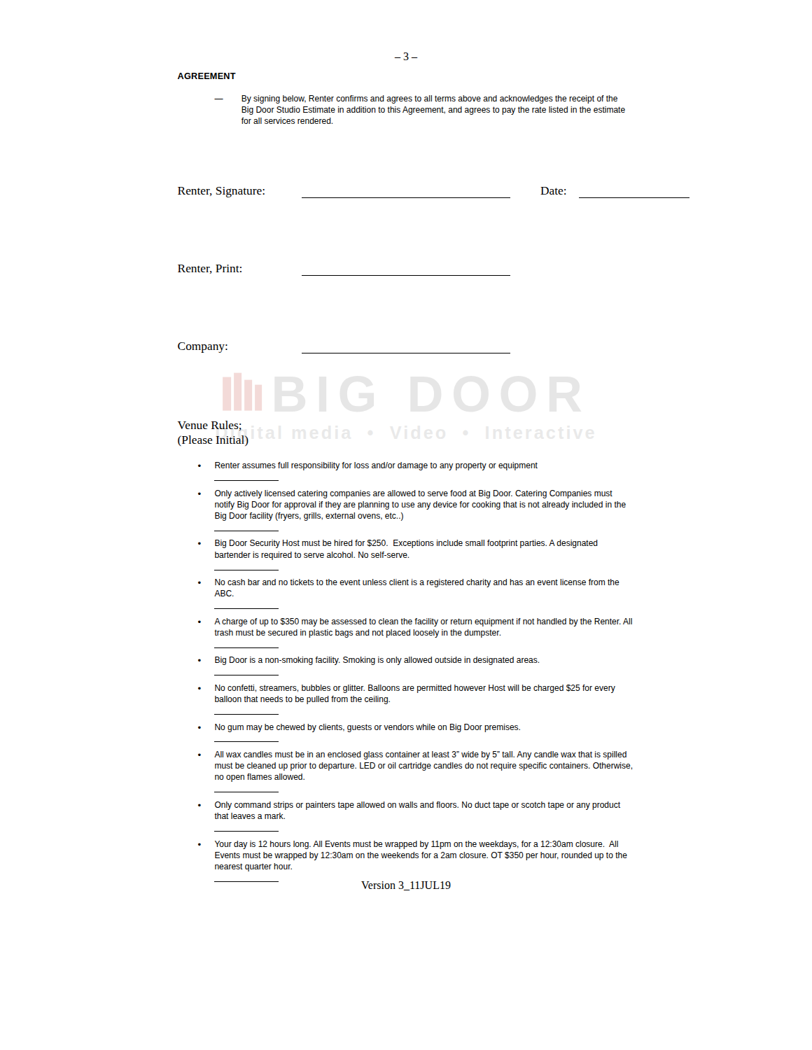BIG DOOR
Digital media • Video • Interactive
– 3 –
AGREEMENT
— By signing below, Renter confirms and agrees to all terms above and acknowledges the receipt of the Big Door Studio Estimate in addition to this Agreement, and agrees to pay the rate listed in the estimate for all services rendered.
Renter, Signature: Date:
Renter, Print:
Company:
Venue Rules;
(Please Initial)
Renter assumes full responsibility for loss and/or damage to any property or equipment
Only actively licensed catering companies are allowed to serve food at Big Door. Catering Companies must notify Big Door for approval if they are planning to use any device for cooking that is not already included in the Big Door facility (fryers, grills, external ovens, etc..)
Big Door Security Host must be hired for $250. Exceptions include small footprint parties. A designated bartender is required to serve alcohol. No self-serve.
No cash bar and no tickets to the event unless client is a registered charity and has an event license from the ABC.
A charge of up to $350 may be assessed to clean the facility or return equipment if not handled by the Renter. All trash must be secured in plastic bags and not placed loosely in the dumpster.
Big Door is a non-smoking facility. Smoking is only allowed outside in designated areas.
No confetti, streamers, bubbles or glitter. Balloons are permitted however Host will be charged $25 for every balloon that needs to be pulled from the ceiling.
No gum may be chewed by clients, guests or vendors while on Big Door premises.
All wax candles must be in an enclosed glass container at least 3” wide by 5” tall. Any candle wax that is spilled must be cleaned up prior to departure. LED or oil cartridge candles do not require specific containers. Otherwise, no open flames allowed.
Only command strips or painters tape allowed on walls and floors. No duct tape or scotch tape or any product that leaves a mark.
Your day is 12 hours long. All Events must be wrapped by 11pm on the weekdays, for a 12:30am closure. All Events must be wrapped by 12:30am on the weekends for a 2am closure. OT $350 per hour, rounded up to the nearest quarter hour.
Version 3_11JUL19